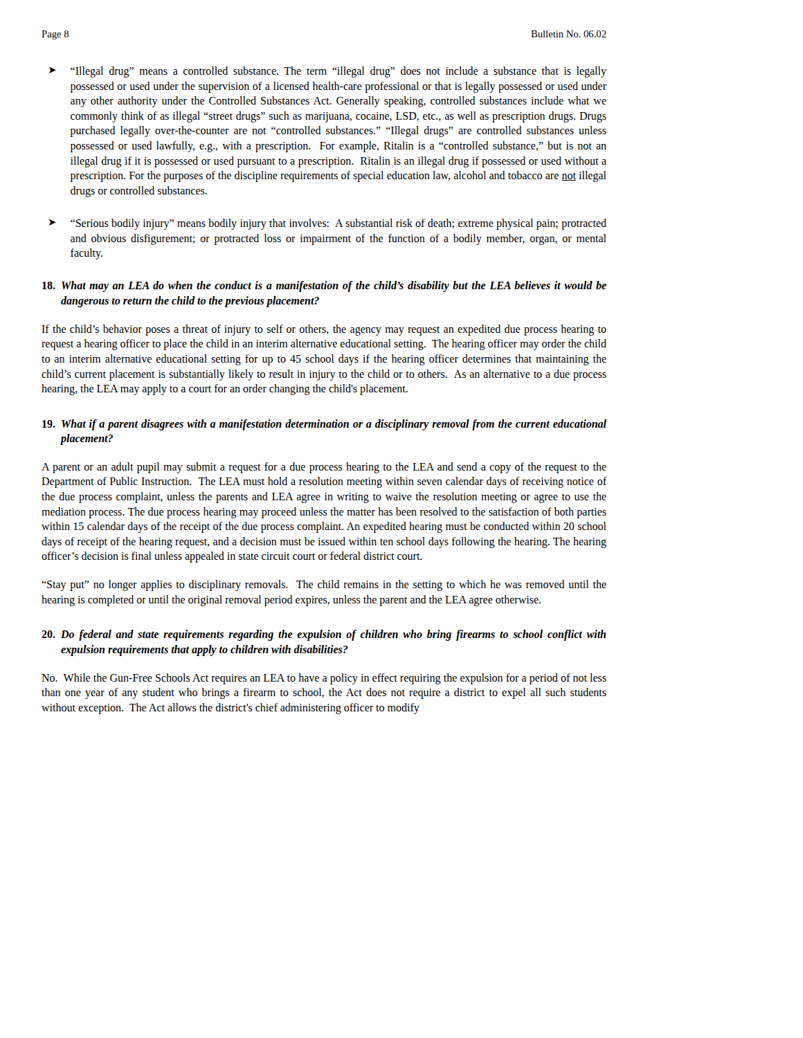Page 8 Bulletin No. 06.02
“Illegal drug” means a controlled substance. The term “illegal drug” does not include a substance that is legally possessed or used under the supervision of a licensed health-care professional or that is legally possessed or used under any other authority under the Controlled Substances Act. Generally speaking, controlled substances include what we commonly think of as illegal “street drugs” such as marijuana, cocaine, LSD, etc., as well as prescription drugs. Drugs purchased legally over-the-counter are not “controlled substances.” “Illegal drugs” are controlled substances unless possessed or used lawfully, e.g., with a prescription. For example, Ritalin is a “controlled substance,” but is not an illegal drug if it is possessed or used pursuant to a prescription. Ritalin is an illegal drug if possessed or used without a prescription. For the purposes of the discipline requirements of special education law, alcohol and tobacco are not illegal drugs or controlled substances.
“Serious bodily injury” means bodily injury that involves: A substantial risk of death; extreme physical pain; protracted and obvious disfigurement; or protracted loss or impairment of the function of a bodily member, organ, or mental faculty.
18. What may an LEA do when the conduct is a manifestation of the child’s disability but the LEA believes it would be dangerous to return the child to the previous placement?
If the child’s behavior poses a threat of injury to self or others, the agency may request an expedited due process hearing to request a hearing officer to place the child in an interim alternative educational setting. The hearing officer may order the child to an interim alternative educational setting for up to 45 school days if the hearing officer determines that maintaining the child’s current placement is substantially likely to result in injury to the child or to others. As an alternative to a due process hearing, the LEA may apply to a court for an order changing the child's placement.
19. What if a parent disagrees with a manifestation determination or a disciplinary removal from the current educational placement?
A parent or an adult pupil may submit a request for a due process hearing to the LEA and send a copy of the request to the Department of Public Instruction. The LEA must hold a resolution meeting within seven calendar days of receiving notice of the due process complaint, unless the parents and LEA agree in writing to waive the resolution meeting or agree to use the mediation process. The due process hearing may proceed unless the matter has been resolved to the satisfaction of both parties within 15 calendar days of the receipt of the due process complaint. An expedited hearing must be conducted within 20 school days of receipt of the hearing request, and a decision must be issued within ten school days following the hearing. The hearing officer’s decision is final unless appealed in state circuit court or federal district court.
“Stay put” no longer applies to disciplinary removals. The child remains in the setting to which he was removed until the hearing is completed or until the original removal period expires, unless the parent and the LEA agree otherwise.
20. Do federal and state requirements regarding the expulsion of children who bring firearms to school conflict with expulsion requirements that apply to children with disabilities?
No. While the Gun-Free Schools Act requires an LEA to have a policy in effect requiring the expulsion for a period of not less than one year of any student who brings a firearm to school, the Act does not require a district to expel all such students without exception. The Act allows the district's chief administering officer to modify